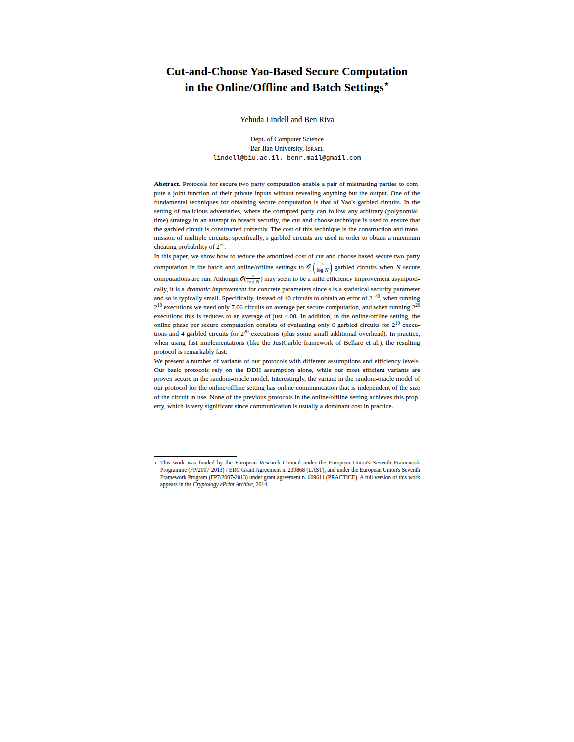Cut-and-Choose Yao-Based Secure Computation
in the Online/Offline and Batch Settings⋆
Yehuda Lindell and Ben Riva
Dept. of Computer Science
Bar-Ilan University, Israel
lindell@biu.ac.il. benr.mail@gmail.com
Abstract. Protocols for secure two-party computation enable a pair of mistrusting parties to compute a joint function of their private inputs without revealing anything but the output. One of the fundamental techniques for obtaining secure computation is that of Yao's garbled circuits. In the setting of malicious adversaries, where the corrupted party can follow any arbitrary (polynomial-time) strategy in an attempt to breach security, the cut-and-choose technique is used to ensure that the garbled circuit is constructed correctly. The cost of this technique is the construction and transmission of multiple circuits; specifically, s garbled circuits are used in order to obtain a maximum cheating probability of 2−s.
In this paper, we show how to reduce the amortized cost of cut-and-choose based secure two-party computation in the batch and online/offline settings to 𝒪 (slog N) garbled circuits when N secure computations are run. Although 𝒪(slog N) may seem to be a mild efficiency improvement asymptotically, it is a dramatic improvement for concrete parameters since s is a statistical security parameter and so is typically small. Specifically, instead of 40 circuits to obtain an error of 2−40, when running 210 executions we need only 7.06 circuits on average per secure computation, and when running 220 executions this is reduces to an average of just 4.08. In addition, in the online/offline setting, the online phase per secure computation consists of evaluating only 6 garbled circuits for 210 executions and 4 garbled circuits for 220 executions (plus some small additional overhead). In practice, when using fast implementations (like the JustGarble framework of Bellare et al.), the resulting protocol is remarkably fast.
We present a number of variants of our protocols with different assumptions and efficiency levels. Our basic protocols rely on the DDH assumption alone, while our most efficient variants are proven secure in the random-oracle model. Interestingly, the variant in the random-oracle model of our protocol for the online/offline setting has online communication that is independent of the size of the circuit in use. None of the previous protocols in the online/offline setting achieves this property, which is very significant since communication is usually a dominant cost in practice.
⋆ This work was funded by the European Research Council under the European Union's Seventh Framework Programme (FP/2007-2013) / ERC Grant Agreement n. 239868 (LAST), and under the European Union's Seventh Framework Program (FP7/2007-2013) under grant agreement n. 609611 (PRACTICE). A full version of this work appears in the Cryptology ePrint Archive, 2014.